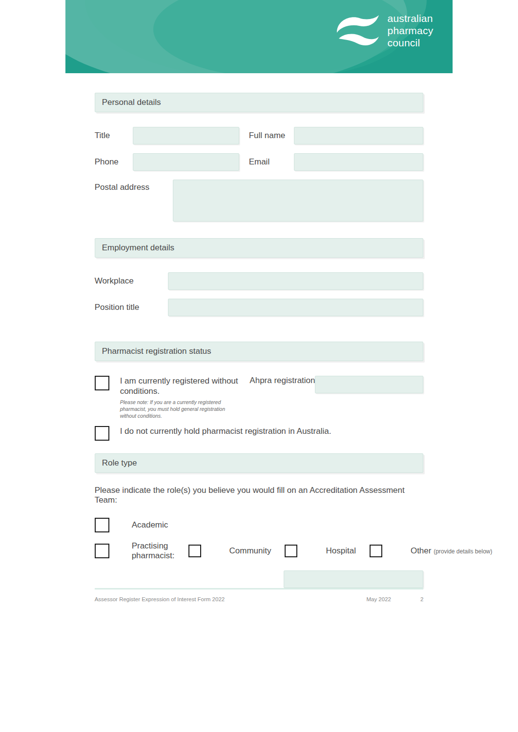australian
pharmacy
council
Personal details
Title
Full name
Phone
Email
Postal address
Employment details
Workplace
Position title
Pharmacist registration status
I am currently registered without conditions.
Please note: If you are a currently registered pharmacist, you must hold general registration without conditions.
Ahpra registration number
I do not currently hold pharmacist registration in Australia.
Role type
Please indicate the role(s) you believe you would fill on an Accreditation Assessment Team:
Academic
Practising pharmacist:
Community
Hospital
Other (provide details below)
Assessor Register Expression of Interest Form 2022
May 2022 2